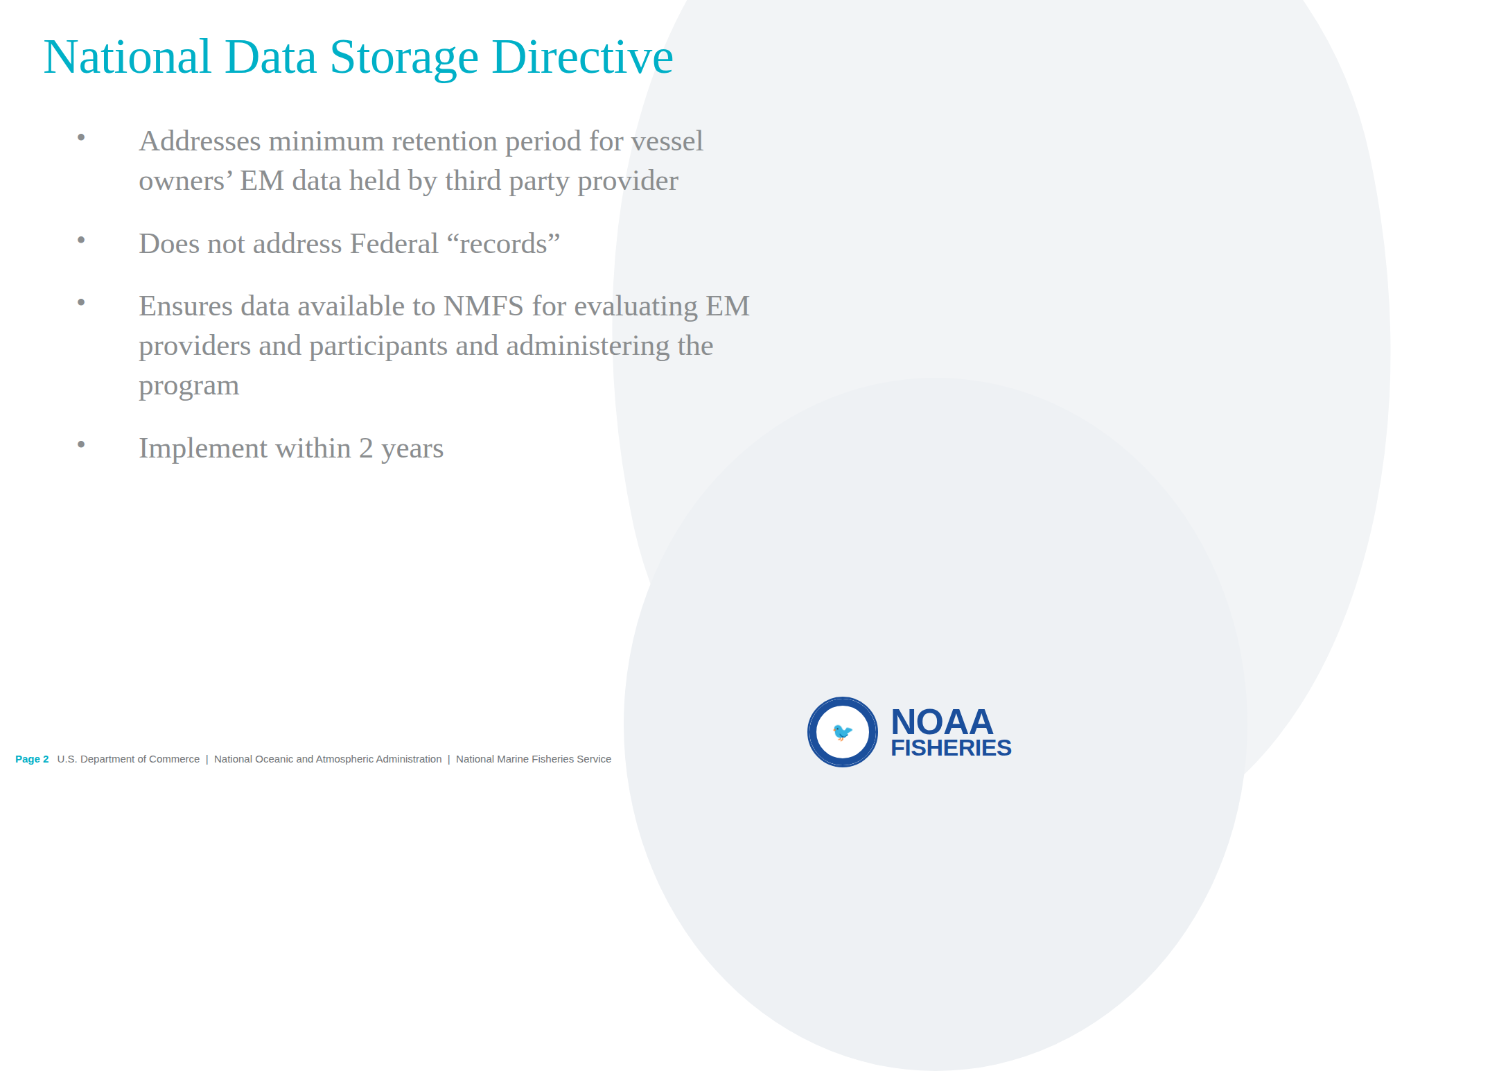National Data Storage Directive
Addresses minimum retention period for vessel owners’ EM data held by third party provider
Does not address Federal “records”
Ensures data available to NMFS for evaluating EM providers and participants and administering the program
Implement within 2 years
Page 2 U.S. Department of Commerce | National Oceanic and Atmospheric Administration | National Marine Fisheries Service
🐦
NOAA FISHERIES